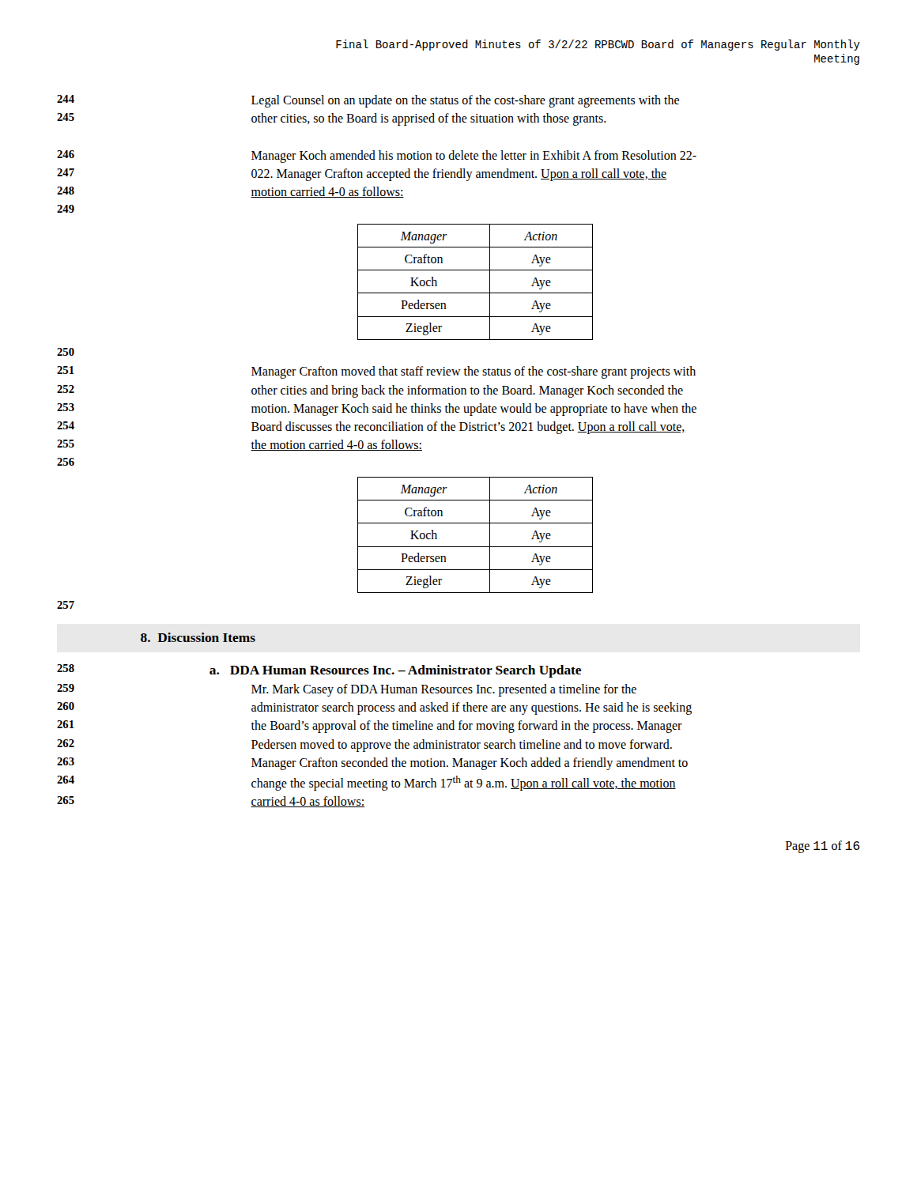Final Board-Approved Minutes of 3/2/22 RPBCWD Board of Managers Regular Monthly
Meeting
244
Legal Counsel on an update on the status of the cost-share grant agreements with the
245
other cities, so the Board is apprised of the situation with those grants.
246
Manager Koch amended his motion to delete the letter in Exhibit A from Resolution 22-
247
022. Manager Crafton accepted the friendly amendment. Upon a roll call vote, the
248
motion carried 4-0 as follows:
249
| Manager | Action |
| --- | --- |
| Crafton | Aye |
| Koch | Aye |
| Pedersen | Aye |
| Ziegler | Aye |
250
251
Manager Crafton moved that staff review the status of the cost-share grant projects with
252
other cities and bring back the information to the Board. Manager Koch seconded the
253
motion. Manager Koch said he thinks the update would be appropriate to have when the
254
Board discusses the reconciliation of the District’s 2021 budget. Upon a roll call vote,
255
the motion carried 4-0 as follows:
256
| Manager | Action |
| --- | --- |
| Crafton | Aye |
| Koch | Aye |
| Pedersen | Aye |
| Ziegler | Aye |
257
8. Discussion Items
258
a. DDA Human Resources Inc. – Administrator Search Update
259
Mr. Mark Casey of DDA Human Resources Inc. presented a timeline for the
260
administrator search process and asked if there are any questions. He said he is seeking
261
the Board’s approval of the timeline and for moving forward in the process. Manager
262
Pedersen moved to approve the administrator search timeline and to move forward.
263
Manager Crafton seconded the motion. Manager Koch added a friendly amendment to
264
change the special meeting to March 17th at 9 a.m. Upon a roll call vote, the motion
265
carried 4-0 as follows:
Page 11 of 16